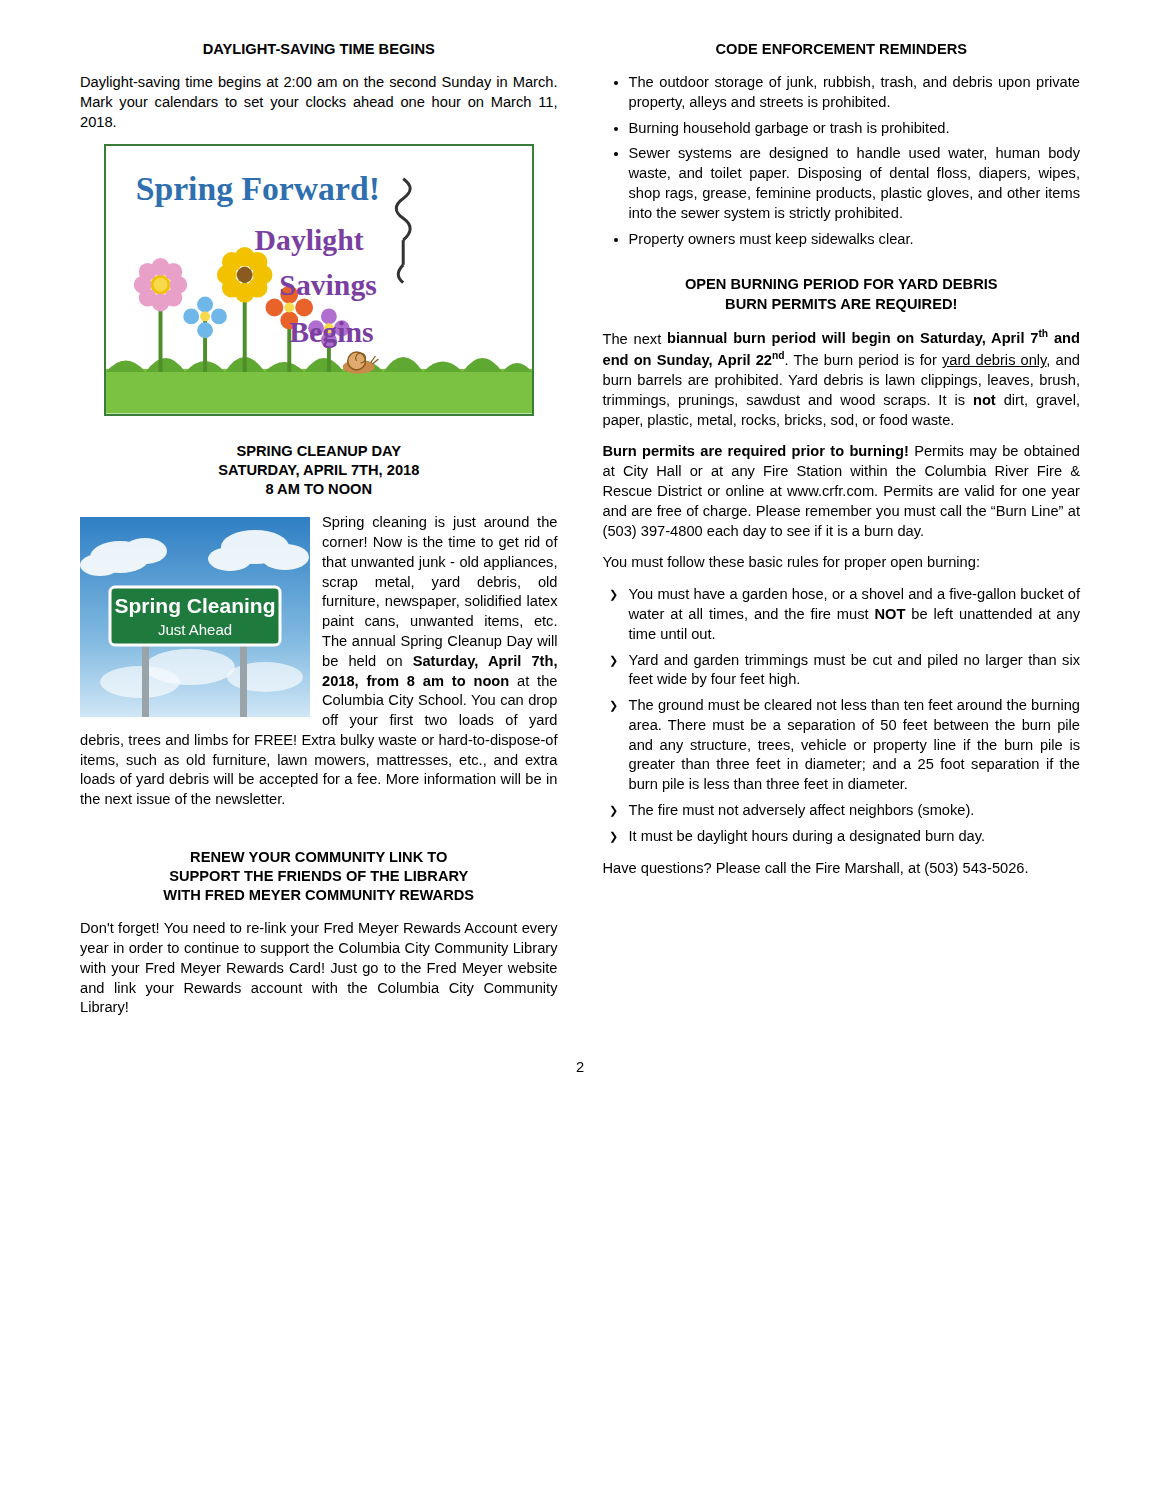Daylight-Saving Time Begins
Daylight-saving time begins at 2:00 am on the second Sunday in March. Mark your calendars to set your clocks ahead one hour on March 11, 2018.
Spring Forward! Daylight Savings Begins
Spring Cleanup Day
Saturday, April 7th, 2018
8 am to Noon
Spring Cleaning Just Ahead
Spring cleaning is just around the corner! Now is the time to get rid of that unwanted junk - old appliances, scrap metal, yard debris, old furniture, newspaper, solidified latex paint cans, unwanted items, etc. The annual Spring Cleanup Day will be held on Saturday, April 7th, 2018, from 8 am to noon at the Columbia City School. You can drop off your first two loads of yard debris, trees and limbs for FREE! Extra bulky waste or hard-to-dispose-of items, such as old furniture, lawn mowers, mattresses, etc., and extra loads of yard debris will be accepted for a fee. More information will be in the next issue of the newsletter.
Renew Your Community Link to
Support the Friends of the Library
with Fred Meyer Community Rewards
Don't forget! You need to re-link your Fred Meyer Rewards Account every year in order to continue to support the Columbia City Community Library with your Fred Meyer Rewards Card! Just go to the Fred Meyer website and link your Rewards account with the Columbia City Community Library!
Code Enforcement Reminders
The outdoor storage of junk, rubbish, trash, and debris upon private property, alleys and streets is prohibited.
Burning household garbage or trash is prohibited.
Sewer systems are designed to handle used water, human body waste, and toilet paper. Disposing of dental floss, diapers, wipes, shop rags, grease, feminine products, plastic gloves, and other items into the sewer system is strictly prohibited.
Property owners must keep sidewalks clear.
Open Burning Period for Yard Debris
Burn Permits are Required!
The next biannual burn period will begin on Saturday, April 7th and end on Sunday, April 22nd. The burn period is for yard debris only, and burn barrels are prohibited. Yard debris is lawn clippings, leaves, brush, trimmings, prunings, sawdust and wood scraps. It is not dirt, gravel, paper, plastic, metal, rocks, bricks, sod, or food waste.
Burn permits are required prior to burning! Permits may be obtained at City Hall or at any Fire Station within the Columbia River Fire & Rescue District or online at www.crfr.com. Permits are valid for one year and are free of charge. Please remember you must call the “Burn Line” at (503) 397-4800 each day to see if it is a burn day.
You must follow these basic rules for proper open burning:
You must have a garden hose, or a shovel and a five-gallon bucket of water at all times, and the fire must NOT be left unattended at any time until out.
Yard and garden trimmings must be cut and piled no larger than six feet wide by four feet high.
The ground must be cleared not less than ten feet around the burning area. There must be a separation of 50 feet between the burn pile and any structure, trees, vehicle or property line if the burn pile is greater than three feet in diameter; and a 25 foot separation if the burn pile is less than three feet in diameter.
The fire must not adversely affect neighbors (smoke).
It must be daylight hours during a designated burn day.
Have questions? Please call the Fire Marshall, at (503) 543-5026.
2